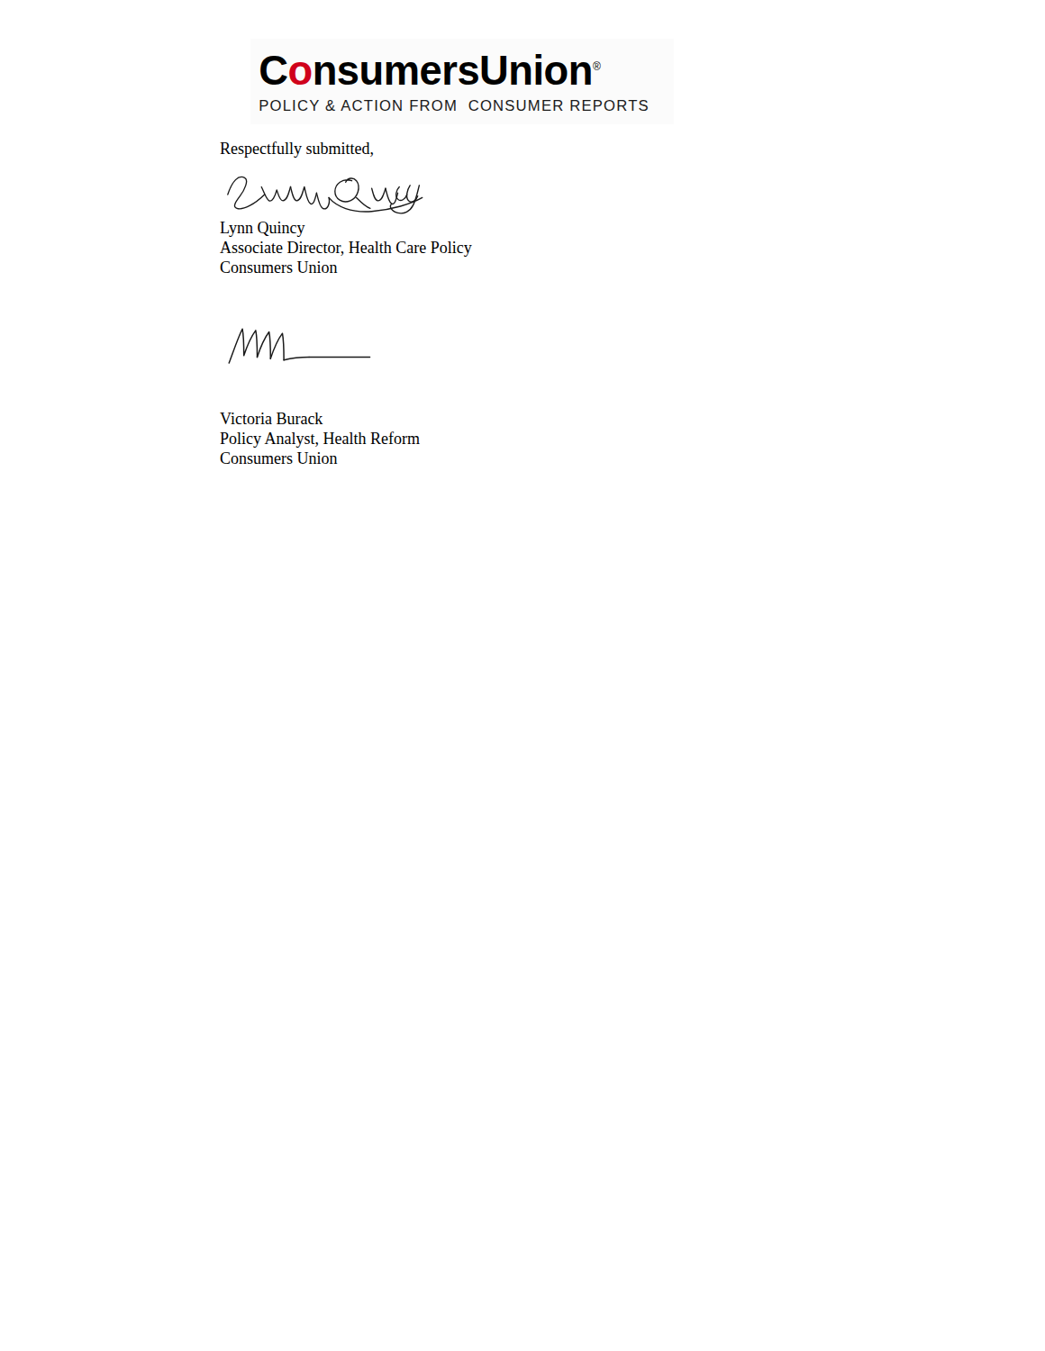ConsumersUnion®
POLICY & ACTION FROM CONSUMER REPORTS
Respectfully submitted,
Lynn Quincy
Associate Director, Health Care Policy
Consumers Union
Victoria Burack
Policy Analyst, Health Reform
Consumers Union